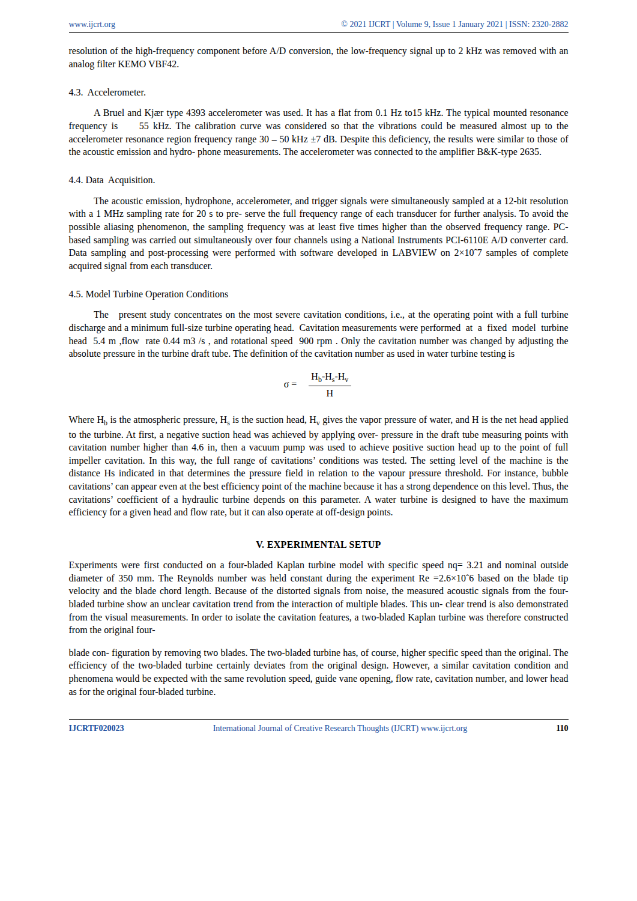www.ijcrt.org © 2021 IJCRT | Volume 9, Issue 1 January 2021 | ISSN: 2320-2882
resolution of the high-frequency component before A/D conversion, the low-frequency signal up to 2 kHz was removed with an analog filter KEMO VBF42.
4.3. Accelerometer.
A Bruel and Kjær type 4393 accelerometer was used. It has a flat from 0.1 Hz to15 kHz. The typical mounted resonance frequency is 55 kHz. The calibration curve was considered so that the vibrations could be measured almost up to the accelerometer resonance region frequency range 30 – 50 kHz ±7 dB. Despite this deficiency, the results were similar to those of the acoustic emission and hydro- phone measurements. The accelerometer was connected to the amplifier B&K-type 2635.
4.4. Data Acquisition.
The acoustic emission, hydrophone, accelerometer, and trigger signals were simultaneously sampled at a 12-bit resolution with a 1 MHz sampling rate for 20 s to pre- serve the full frequency range of each transducer for further analysis. To avoid the possible aliasing phenomenon, the sampling frequency was at least five times higher than the observed frequency range. PC-based sampling was carried out simultaneously over four channels using a National Instruments PCI-6110E A/D converter card. Data sampling and post-processing were performed with software developed in LABVIEW on 2×10ˆ7 samples of complete acquired signal from each transducer.
4.5. Model Turbine Operation Conditions
The present study concentrates on the most severe cavitation conditions, i.e., at the operating point with a full turbine discharge and a minimum full-size turbine operating head. Cavitation measurements were performed at a fixed model turbine head 5.4 m ,flow rate 0.44 m3 /s , and rotational speed 900 rpm . Only the cavitation number was changed by adjusting the absolute pressure in the turbine draft tube. The definition of the cavitation number as used in water turbine testing is
σ = Hb-Hs-Hv H
Where Hb is the atmospheric pressure, Hs is the suction head, Hv gives the vapor pressure of water, and H is the net head applied to the turbine. At first, a negative suction head was achieved by applying over- pressure in the draft tube measuring points with cavitation number higher than 4.6 in, then a vacuum pump was used to achieve positive suction head up to the point of full impeller cavitation. In this way, the full range of cavitations’ conditions was tested. The setting level of the machine is the distance Hs indicated in that determines the pressure field in relation to the vapour pressure threshold. For instance, bubble cavitations’ can appear even at the best efficiency point of the machine because it has a strong dependence on this level. Thus, the cavitations’ coefficient of a hydraulic turbine depends on this parameter. A water turbine is designed to have the maximum efficiency for a given head and flow rate, but it can also operate at off-design points.
V. EXPERIMENTAL SETUP
Experiments were first conducted on a four-bladed Kaplan turbine model with specific speed nq= 3.21 and nominal outside diameter of 350 mm. The Reynolds number was held constant during the experiment Re =2.6×10ˆ6 based on the blade tip velocity and the blade chord length. Because of the distorted signals from noise, the measured acoustic signals from the four-bladed turbine show an unclear cavitation trend from the interaction of multiple blades. This un- clear trend is also demonstrated from the visual measurements. In order to isolate the cavitation features, a two-bladed Kaplan turbine was therefore constructed from the original four-
blade con- figuration by removing two blades. The two-bladed turbine has, of course, higher specific speed than the original. The efficiency of the two-bladed turbine certainly deviates from the original design. However, a similar cavitation condition and phenomena would be expected with the same revolution speed, guide vane opening, flow rate, cavitation number, and lower head as for the original four-bladed turbine.
IJCRTF020023 International Journal of Creative Research Thoughts (IJCRT) www.ijcrt.org 110